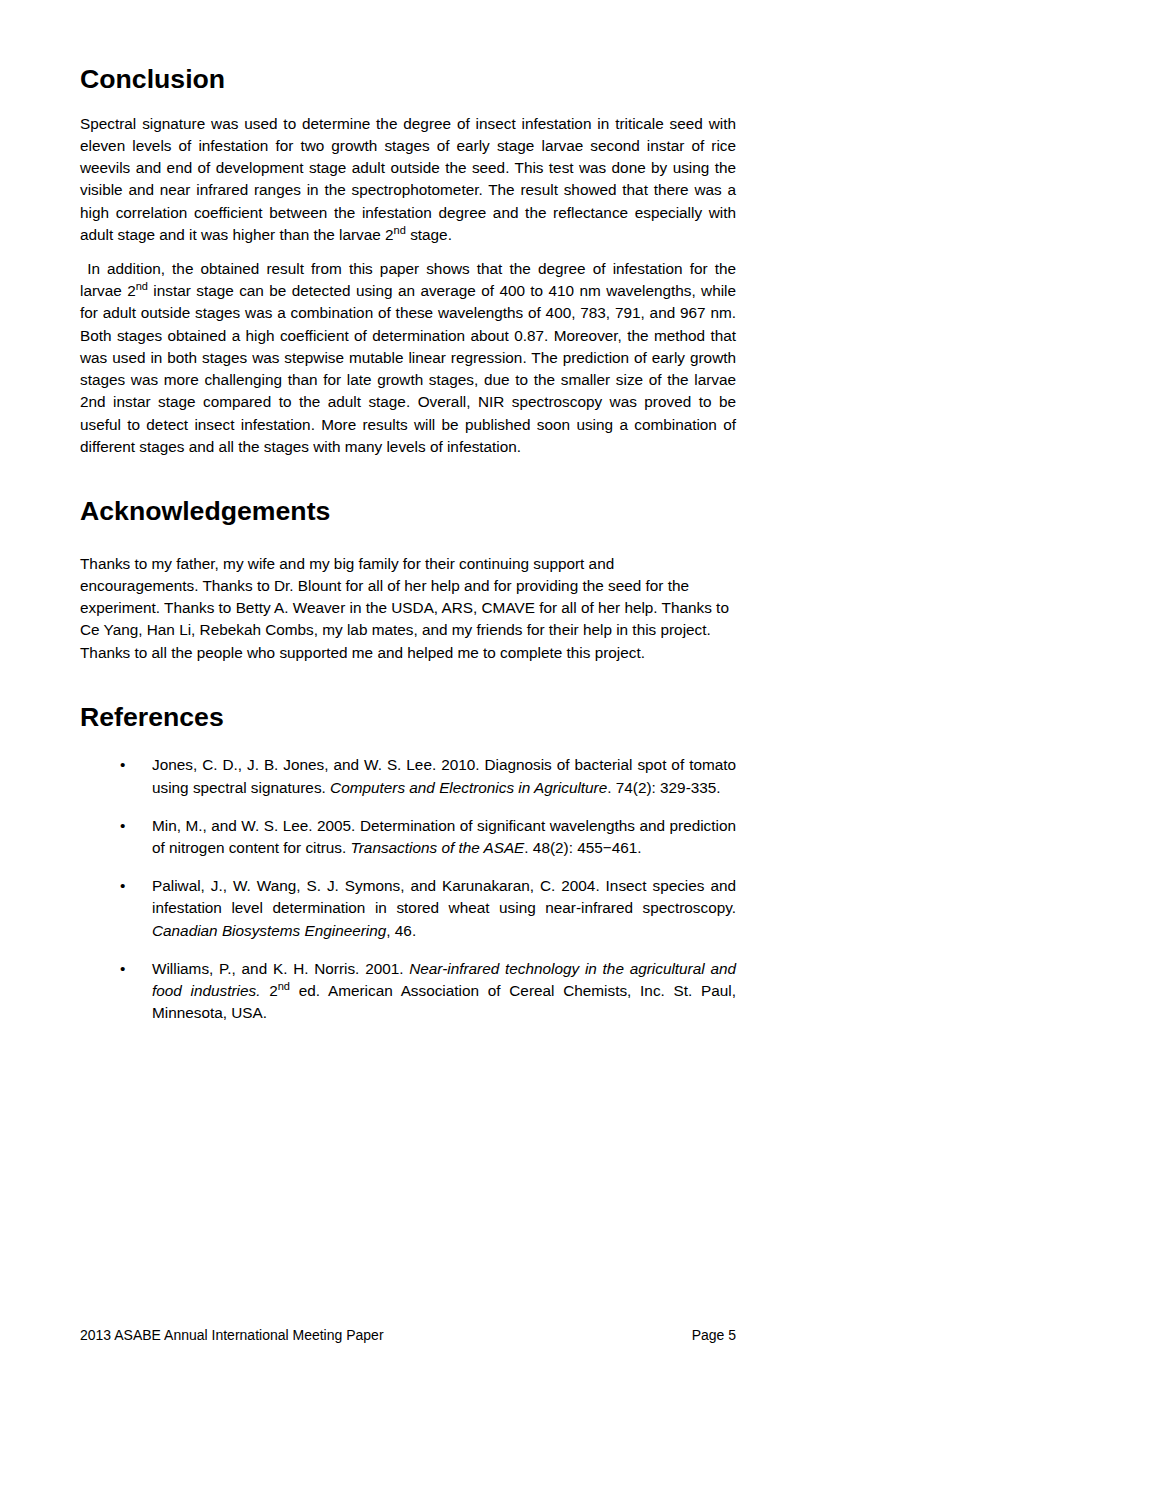Conclusion
Spectral signature was used to determine the degree of insect infestation in triticale seed with eleven levels of infestation for two growth stages of early stage larvae second instar of rice weevils and end of development stage adult outside the seed. This test was done by using the visible and near infrared ranges in the spectrophotometer. The result showed that there was a high correlation coefficient between the infestation degree and the reflectance especially with adult stage and it was higher than the larvae 2nd stage.
In addition, the obtained result from this paper shows that the degree of infestation for the larvae 2nd instar stage can be detected using an average of 400 to 410 nm wavelengths, while for adult outside stages was a combination of these wavelengths of 400, 783, 791, and 967 nm. Both stages obtained a high coefficient of determination about 0.87. Moreover, the method that was used in both stages was stepwise mutable linear regression. The prediction of early growth stages was more challenging than for late growth stages, due to the smaller size of the larvae 2nd instar stage compared to the adult stage. Overall, NIR spectroscopy was proved to be useful to detect insect infestation. More results will be published soon using a combination of different stages and all the stages with many levels of infestation.
Acknowledgements
Thanks to my father, my wife and my big family for their continuing support and encouragements. Thanks to Dr. Blount for all of her help and for providing the seed for the experiment. Thanks to Betty A. Weaver in the USDA, ARS, CMAVE for all of her help. Thanks to Ce Yang, Han Li, Rebekah Combs, my lab mates, and my friends for their help in this project. Thanks to all the people who supported me and helped me to complete this project.
References
Jones, C. D., J. B. Jones, and W. S. Lee. 2010. Diagnosis of bacterial spot of tomato using spectral signatures. Computers and Electronics in Agriculture. 74(2): 329-335.
Min, M., and W. S. Lee. 2005. Determination of significant wavelengths and prediction of nitrogen content for citrus. Transactions of the ASAE. 48(2): 455−461.
Paliwal, J., W. Wang, S. J. Symons, and Karunakaran, C. 2004. Insect species and infestation level determination in stored wheat using near-infrared spectroscopy. Canadian Biosystems Engineering, 46.
Williams, P., and K. H. Norris. 2001. Near-infrared technology in the agricultural and food industries. 2nd ed. American Association of Cereal Chemists, Inc. St. Paul, Minnesota, USA.
2013 ASABE Annual International Meeting Paper Page 5